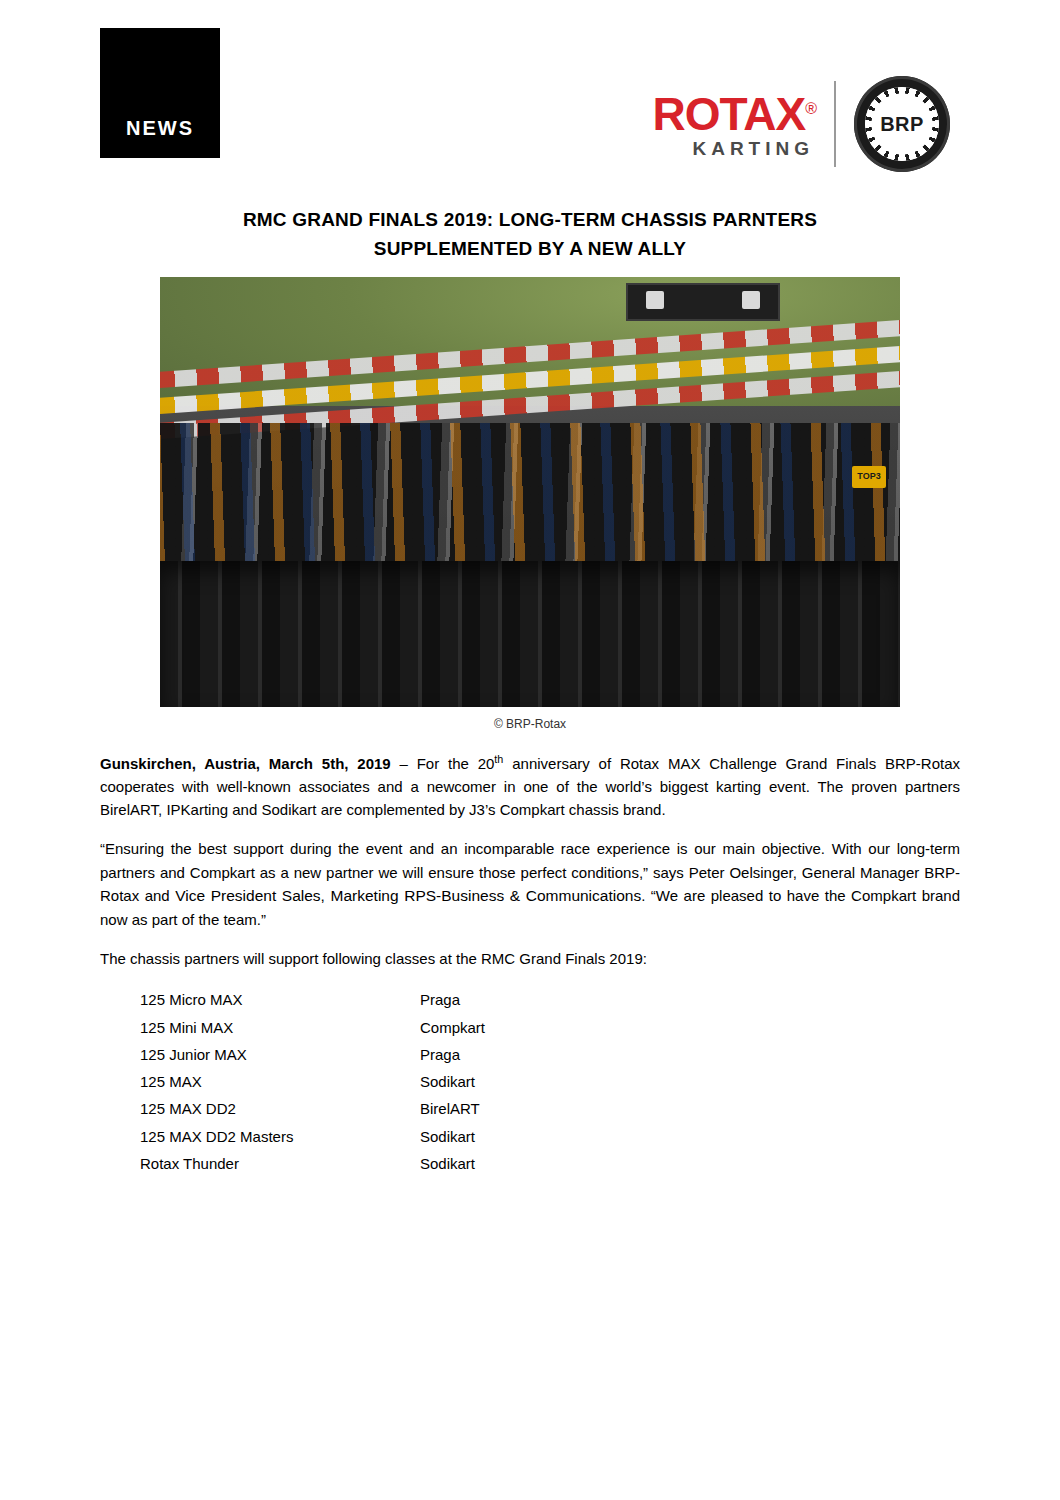NEWS
ROTAX®
KARTING
BRP
RMC GRAND FINALS 2019: LONG-TERM CHASSIS PARNTERS
SUPPLEMENTED BY A NEW ALLY
TOP3
© BRP-Rotax
Gunskirchen, Austria, March 5th, 2019 – For the 20th anniversary of Rotax MAX Challenge Grand Finals BRP-Rotax cooperates with well-known associates and a newcomer in one of the world’s biggest karting event. The proven partners BirelART, IPKarting and Sodikart are complemented by J3’s Compkart chassis brand.
“Ensuring the best support during the event and an incomparable race experience is our main objective. With our long-term partners and Compkart as a new partner we will ensure those perfect conditions,” says Peter Oelsinger, General Manager BRP-Rotax and Vice President Sales, Marketing RPS-Business & Communications. “We are pleased to have the Compkart brand now as part of the team.”
The chassis partners will support following classes at the RMC Grand Finals 2019:
| 125 Micro MAX | Praga |
| 125 Mini MAX | Compkart |
| 125 Junior MAX | Praga |
| 125 MAX | Sodikart |
| 125 MAX DD2 | BirelART |
| 125 MAX DD2 Masters | Sodikart |
| Rotax Thunder | Sodikart |